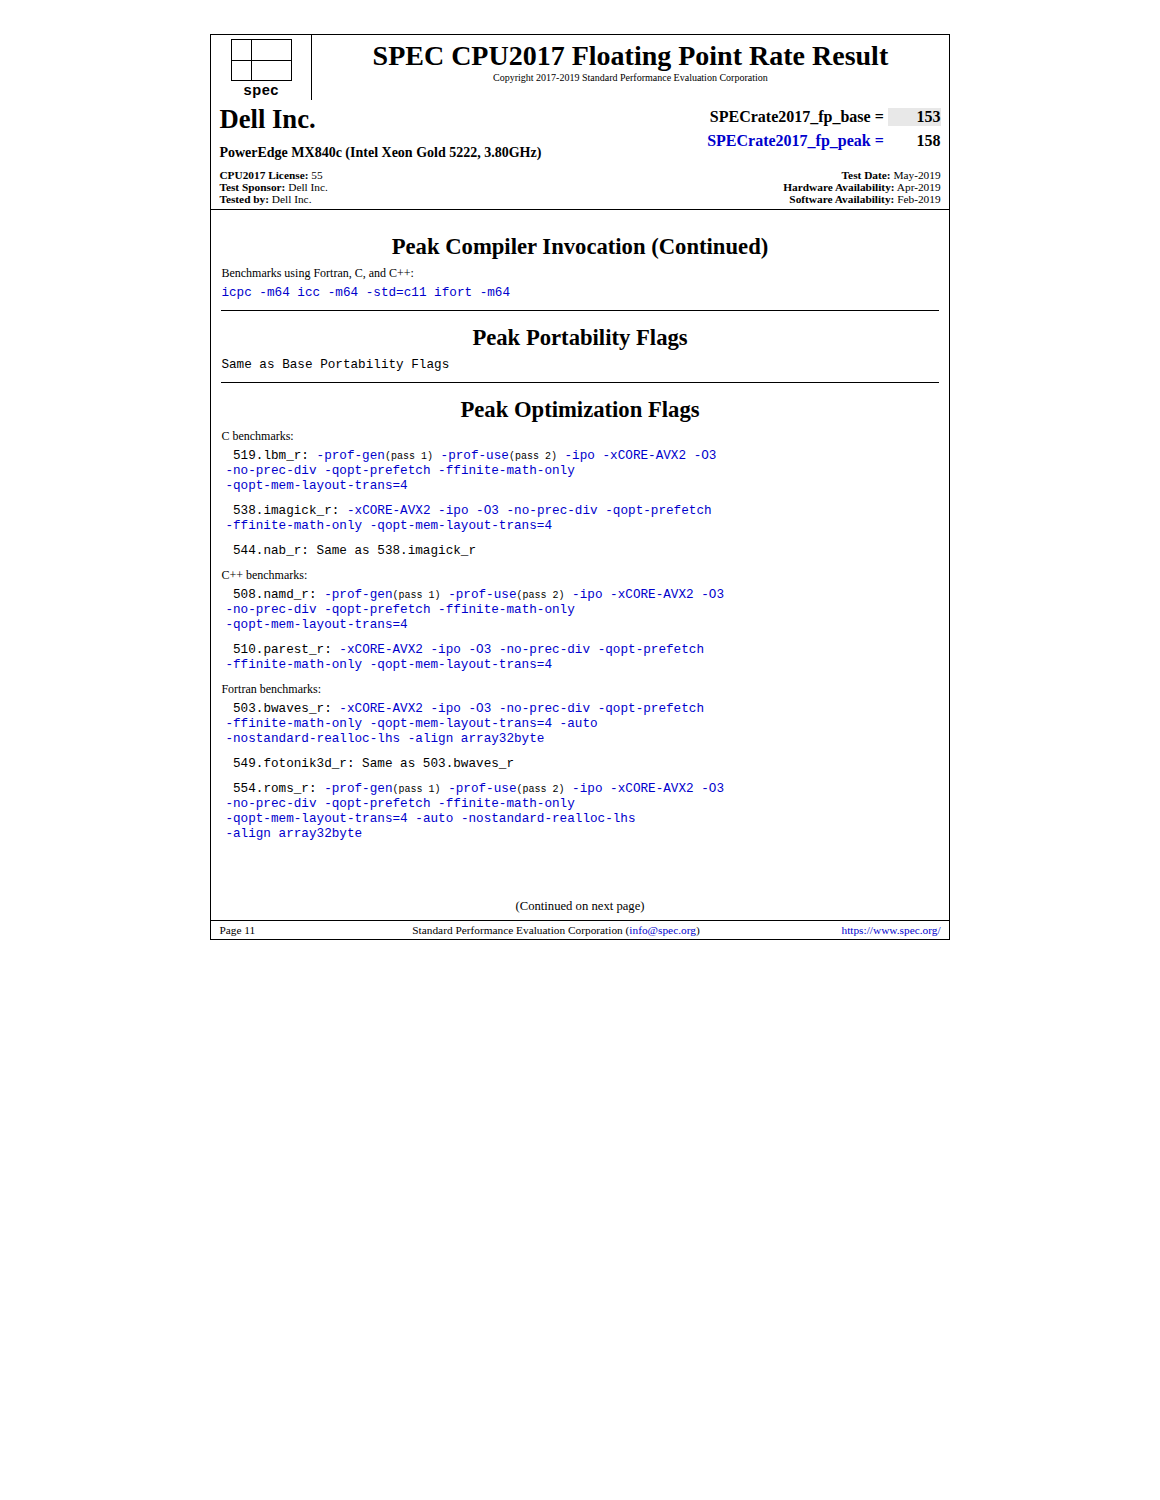spec
SPEC CPU2017 Floating Point Rate Result
Copyright 2017-2019 Standard Performance Evaluation Corporation
Dell Inc.
PowerEdge MX840c (Intel Xeon Gold 5222, 3.80GHz)
SPECrate2017_fp_base = 153
SPECrate2017_fp_peak = 158
CPU2017 License: 55
Test Sponsor: Dell Inc.
Tested by: Dell Inc.
Test Date: May-2019
Hardware Availability: Apr-2019
Software Availability: Feb-2019
Peak Compiler Invocation (Continued)
Benchmarks using Fortran, C, and C++:
icpc -m64 icc -m64 -std=c11 ifort -m64
Peak Portability Flags
Same as Base Portability Flags
Peak Optimization Flags
C benchmarks:
 519.lbm_r: -prof-gen(pass 1) -prof-use(pass 2) -ipo -xCORE-AVX2 -O3
-no-prec-div -qopt-prefetch -ffinite-math-only
-qopt-mem-layout-trans=4
 538.imagick_r: -xCORE-AVX2 -ipo -O3 -no-prec-div -qopt-prefetch
-ffinite-math-only -qopt-mem-layout-trans=4
 544.nab_r: Same as 538.imagick_r
C++ benchmarks:
 508.namd_r: -prof-gen(pass 1) -prof-use(pass 2) -ipo -xCORE-AVX2 -O3
-no-prec-div -qopt-prefetch -ffinite-math-only
-qopt-mem-layout-trans=4
 510.parest_r: -xCORE-AVX2 -ipo -O3 -no-prec-div -qopt-prefetch
-ffinite-math-only -qopt-mem-layout-trans=4
Fortran benchmarks:
 503.bwaves_r: -xCORE-AVX2 -ipo -O3 -no-prec-div -qopt-prefetch
-ffinite-math-only -qopt-mem-layout-trans=4 -auto
-nostandard-realloc-lhs -align array32byte
 549.fotonik3d_r: Same as 503.bwaves_r
 554.roms_r: -prof-gen(pass 1) -prof-use(pass 2) -ipo -xCORE-AVX2 -O3
-no-prec-div -qopt-prefetch -ffinite-math-only
-qopt-mem-layout-trans=4 -auto -nostandard-realloc-lhs
-align array32byte
(Continued on next page)
Page 11
Standard Performance Evaluation Corporation (info@spec.org)
https://www.spec.org/